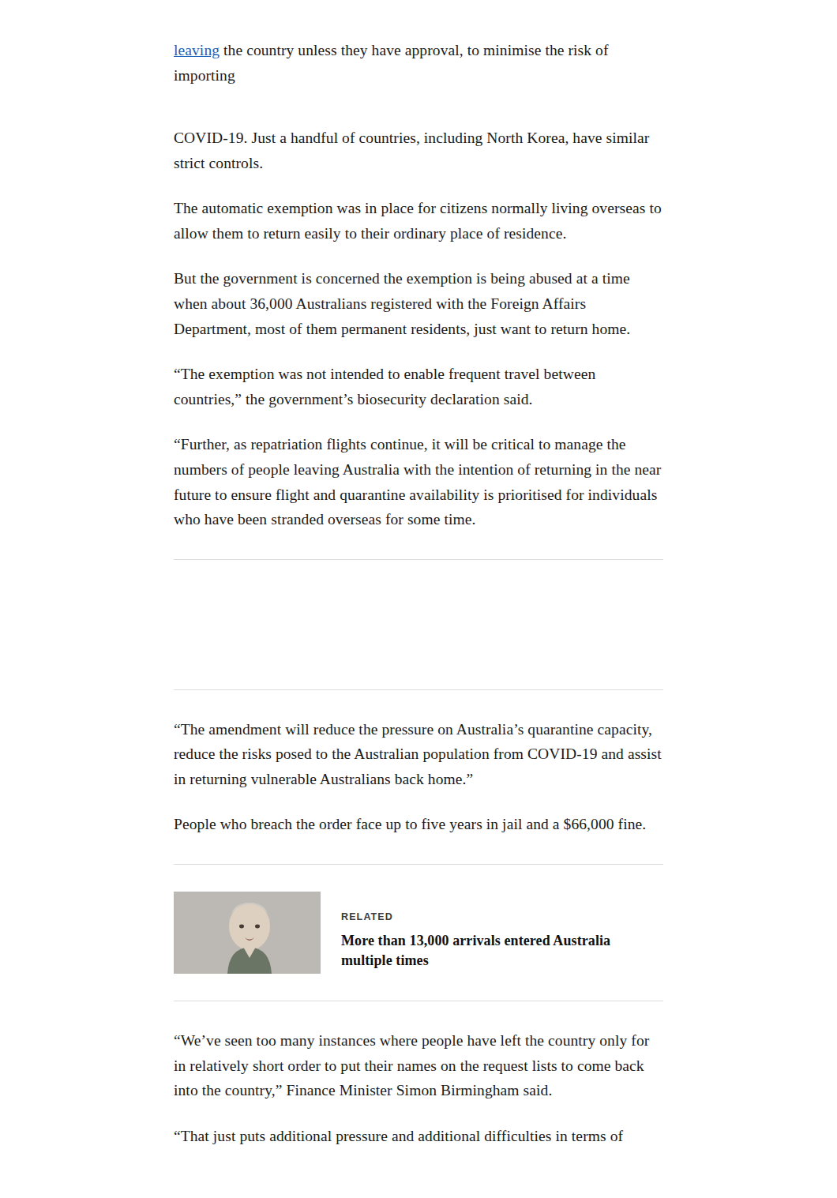leaving the country unless they have approval, to minimise the risk of importing
COVID-19. Just a handful of countries, including North Korea, have similar strict controls.
The automatic exemption was in place for citizens normally living overseas to allow them to return easily to their ordinary place of residence.
But the government is concerned the exemption is being abused at a time when about 36,000 Australians registered with the Foreign Affairs Department, most of them permanent residents, just want to return home.
“The exemption was not intended to enable frequent travel between countries,” the government’s biosecurity declaration said.
“Further, as repatriation flights continue, it will be critical to manage the numbers of people leaving Australia with the intention of returning in the near future to ensure flight and quarantine availability is prioritised for individuals who have been stranded overseas for some time.
“The amendment will reduce the pressure on Australia’s quarantine capacity, reduce the risks posed to the Australian population from COVID-19 and assist in returning vulnerable Australians back home.”
People who breach the order face up to five years in jail and a $66,000 fine.
Related
More than 13,000 arrivals entered Australia multiple times
“We’ve seen too many instances where people have left the country only for in relatively short order to put their names on the request lists to come back into the country,” Finance Minister Simon Birmingham said.
“That just puts additional pressure and additional difficulties in terms of managing the flying numbers, the quarantine numbers of the administration and for our quarantine policies